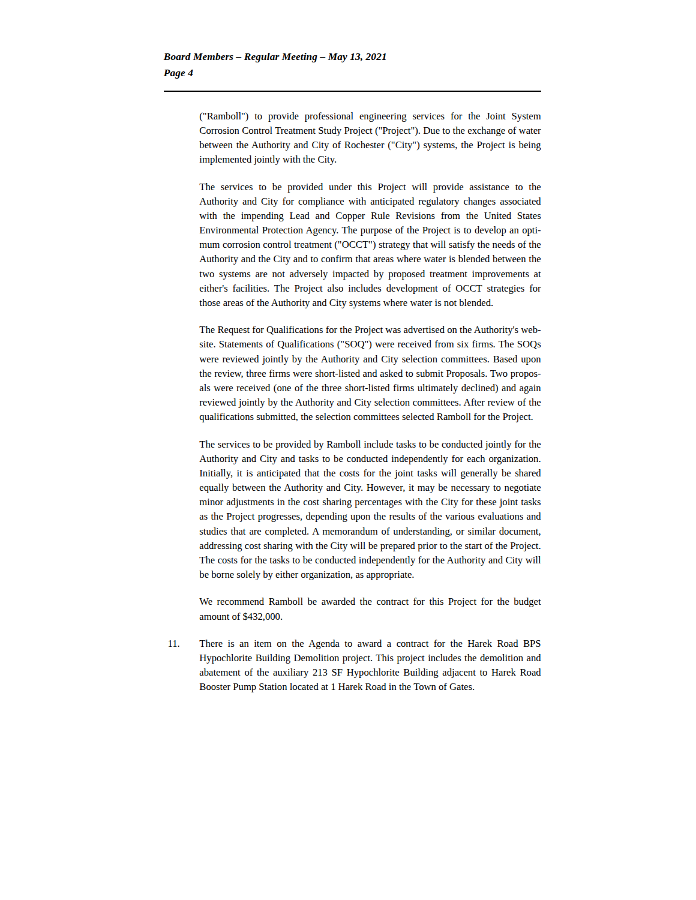Board Members – Regular Meeting – May 13, 2021
Page 4
("Ramboll") to provide professional engineering services for the Joint System Corrosion Control Treatment Study Project ("Project"). Due to the exchange of water between the Authority and City of Rochester ("City") systems, the Project is being implemented jointly with the City.
The services to be provided under this Project will provide assistance to the Authority and City for compliance with anticipated regulatory changes associated with the impending Lead and Copper Rule Revisions from the United States Environmental Protection Agency. The purpose of the Project is to develop an optimum corrosion control treatment ("OCCT") strategy that will satisfy the needs of the Authority and the City and to confirm that areas where water is blended between the two systems are not adversely impacted by proposed treatment improvements at either's facilities. The Project also includes development of OCCT strategies for those areas of the Authority and City systems where water is not blended.
The Request for Qualifications for the Project was advertised on the Authority's website. Statements of Qualifications ("SOQ") were received from six firms. The SOQs were reviewed jointly by the Authority and City selection committees. Based upon the review, three firms were short-listed and asked to submit Proposals. Two proposals were received (one of the three short-listed firms ultimately declined) and again reviewed jointly by the Authority and City selection committees. After review of the qualifications submitted, the selection committees selected Ramboll for the Project.
The services to be provided by Ramboll include tasks to be conducted jointly for the Authority and City and tasks to be conducted independently for each organization. Initially, it is anticipated that the costs for the joint tasks will generally be shared equally between the Authority and City. However, it may be necessary to negotiate minor adjustments in the cost sharing percentages with the City for these joint tasks as the Project progresses, depending upon the results of the various evaluations and studies that are completed. A memorandum of understanding, or similar document, addressing cost sharing with the City will be prepared prior to the start of the Project. The costs for the tasks to be conducted independently for the Authority and City will be borne solely by either organization, as appropriate.
We recommend Ramboll be awarded the contract for this Project for the budget amount of $432,000.
11.
There is an item on the Agenda to award a contract for the Harek Road BPS Hypochlorite Building Demolition project. This project includes the demolition and abatement of the auxiliary 213 SF Hypochlorite Building adjacent to Harek Road Booster Pump Station located at 1 Harek Road in the Town of Gates.